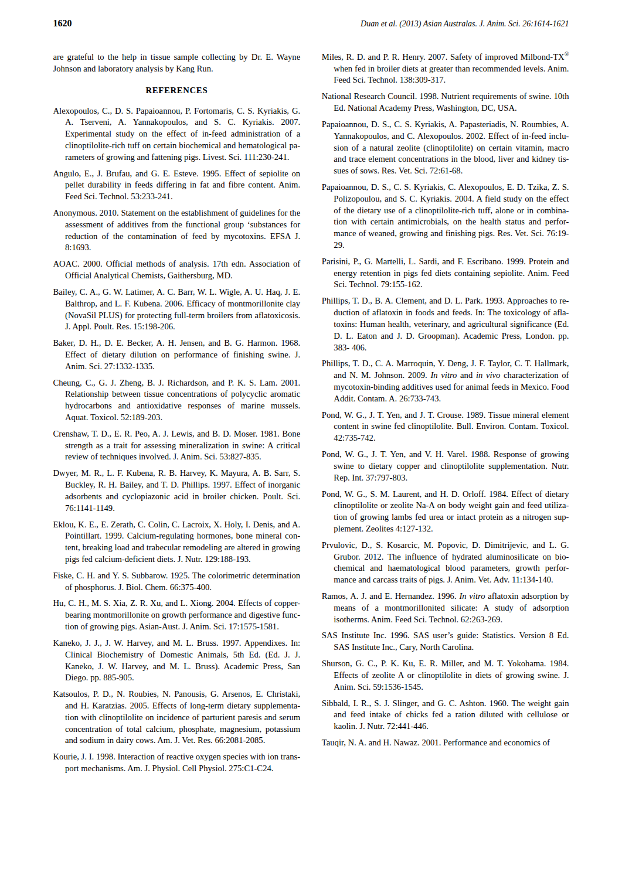1620 Duan et al. (2013) Asian Australas. J. Anim. Sci. 26:1614-1621
are grateful to the help in tissue sample collecting by Dr. E. Wayne Johnson and laboratory analysis by Kang Run.
REFERENCES
Alexopoulos, C., D. S. Papaioannou, P. Fortomaris, C. S. Kyriakis, G. A. Tserveni, A. Yannakopoulos, and S. C. Kyriakis. 2007. Experimental study on the effect of in-feed administration of a clinoptilolite-rich tuff on certain biochemical and hematological parameters of growing and fattening pigs. Livest. Sci. 111:230-241.
Angulo, E., J. Brufau, and G. E. Esteve. 1995. Effect of sepiolite on pellet durability in feeds differing in fat and fibre content. Anim. Feed Sci. Technol. 53:233-241.
Anonymous. 2010. Statement on the establishment of guidelines for the assessment of additives from the functional group ‘substances for reduction of the contamination of feed by mycotoxins. EFSA J. 8:1693.
AOAC. 2000. Official methods of analysis. 17th edn. Association of Official Analytical Chemists, Gaithersburg, MD.
Bailey, C. A., G. W. Latimer, A. C. Barr, W. L. Wigle, A. U. Haq, J. E. Balthrop, and L. F. Kubena. 2006. Efficacy of montmorillonite clay (NovaSil PLUS) for protecting full-term broilers from aflatoxicosis. J. Appl. Poult. Res. 15:198-206.
Baker, D. H., D. E. Becker, A. H. Jensen, and B. G. Harmon. 1968. Effect of dietary dilution on performance of finishing swine. J. Anim. Sci. 27:1332-1335.
Cheung, C., G. J. Zheng, B. J. Richardson, and P. K. S. Lam. 2001. Relationship between tissue concentrations of polycyclic aromatic hydrocarbons and antioxidative responses of marine mussels. Aquat. Toxicol. 52:189-203.
Crenshaw, T. D., E. R. Peo, A. J. Lewis, and B. D. Moser. 1981. Bone strength as a trait for assessing mineralization in swine: A critical review of techniques involved. J. Anim. Sci. 53:827-835.
Dwyer, M. R., L. F. Kubena, R. B. Harvey, K. Mayura, A. B. Sarr, S. Buckley, R. H. Bailey, and T. D. Phillips. 1997. Effect of inorganic adsorbents and cyclopiazonic acid in broiler chicken. Poult. Sci. 76:1141-1149.
Eklou, K. E., E. Zerath, C. Colin, C. Lacroix, X. Holy, I. Denis, and A. Pointillart. 1999. Calcium-regulating hormones, bone mineral content, breaking load and trabecular remodeling are altered in growing pigs fed calcium-deficient diets. J. Nutr. 129:188-193.
Fiske, C. H. and Y. S. Subbarow. 1925. The colorimetric determination of phosphorus. J. Biol. Chem. 66:375-400.
Hu, C. H., M. S. Xia, Z. R. Xu, and L. Xiong. 2004. Effects of copper-bearing montmorillonite on growth performance and digestive function of growing pigs. Asian-Aust. J. Anim. Sci. 17:1575-1581.
Kaneko, J. J., J. W. Harvey, and M. L. Bruss. 1997. Appendixes. In: Clinical Biochemistry of Domestic Animals, 5th Ed. (Ed. J. J. Kaneko, J. W. Harvey, and M. L. Bruss). Academic Press, San Diego. pp. 885-905.
Katsoulos, P. D., N. Roubies, N. Panousis, G. Arsenos, E. Christaki, and H. Karatzias. 2005. Effects of long-term dietary supplementation with clinoptilolite on incidence of parturient paresis and serum concentration of total calcium, phosphate, magnesium, potassium and sodium in dairy cows. Am. J. Vet. Res. 66:2081-2085.
Kourie, J. I. 1998. Interaction of reactive oxygen species with ion transport mechanisms. Am. J. Physiol. Cell Physiol. 275:C1-C24.
Miles, R. D. and P. R. Henry. 2007. Safety of improved Milbond-TX® when fed in broiler diets at greater than recommended levels. Anim. Feed Sci. Technol. 138:309-317.
National Research Council. 1998. Nutrient requirements of swine. 10th Ed. National Academy Press, Washington, DC, USA.
Papaioannou, D. S., C. S. Kyriakis, A. Papasteriadis, N. Roumbies, A. Yannakopoulos, and C. Alexopoulos. 2002. Effect of in-feed inclusion of a natural zeolite (clinoptilolite) on certain vitamin, macro and trace element concentrations in the blood, liver and kidney tissues of sows. Res. Vet. Sci. 72:61-68.
Papaioannou, D. S., C. S. Kyriakis, C. Alexopoulos, E. D. Tzika, Z. S. Polizopoulou, and S. C. Kyriakis. 2004. A field study on the effect of the dietary use of a clinoptilolite-rich tuff, alone or in combination with certain antimicrobials, on the health status and performance of weaned, growing and finishing pigs. Res. Vet. Sci. 76:19-29.
Parisini, P., G. Martelli, L. Sardi, and F. Escribano. 1999. Protein and energy retention in pigs fed diets containing sepiolite. Anim. Feed Sci. Technol. 79:155-162.
Phillips, T. D., B. A. Clement, and D. L. Park. 1993. Approaches to reduction of aflatoxin in foods and feeds. In: The toxicology of aflatoxins: Human health, veterinary, and agricultural significance (Ed. D. L. Eaton and J. D. Groopman). Academic Press, London. pp. 383- 406.
Phillips, T. D., C. A. Marroquin, Y. Deng, J. F. Taylor, C. T. Hallmark, and N. M. Johnson. 2009. In vitro and in vivo characterization of mycotoxin-binding additives used for animal feeds in Mexico. Food Addit. Contam. A. 26:733-743.
Pond, W. G., J. T. Yen, and J. T. Crouse. 1989. Tissue mineral element content in swine fed clinoptilolite. Bull. Environ. Contam. Toxicol. 42:735-742.
Pond, W. G., J. T. Yen, and V. H. Varel. 1988. Response of growing swine to dietary copper and clinoptilolite supplementation. Nutr. Rep. Int. 37:797-803.
Pond, W. G., S. M. Laurent, and H. D. Orloff. 1984. Effect of dietary clinoptilolite or zeolite Na-A on body weight gain and feed utilization of growing lambs fed urea or intact protein as a nitrogen supplement. Zeolites 4:127-132.
Prvulovic, D., S. Kosarcic, M. Popovic, D. Dimitrijevic, and L. G. Grubor. 2012. The influence of hydrated aluminosilicate on biochemical and haematological blood parameters, growth performance and carcass traits of pigs. J. Anim. Vet. Adv. 11:134-140.
Ramos, A. J. and E. Hernandez. 1996. In vitro aflatoxin adsorption by means of a montmorillonited silicate: A study of adsorption isotherms. Anim. Feed Sci. Technol. 62:263-269.
SAS Institute Inc. 1996. SAS user’s guide: Statistics. Version 8 Ed. SAS Institute Inc., Cary, North Carolina.
Shurson, G. C., P. K. Ku, E. R. Miller, and M. T. Yokohama. 1984. Effects of zeolite A or clinoptilolite in diets of growing swine. J. Anim. Sci. 59:1536-1545.
Sibbald, I. R., S. J. Slinger, and G. C. Ashton. 1960. The weight gain and feed intake of chicks fed a ration diluted with cellulose or kaolin. J. Nutr. 72:441-446.
Tauqir, N. A. and H. Nawaz. 2001. Performance and economics of